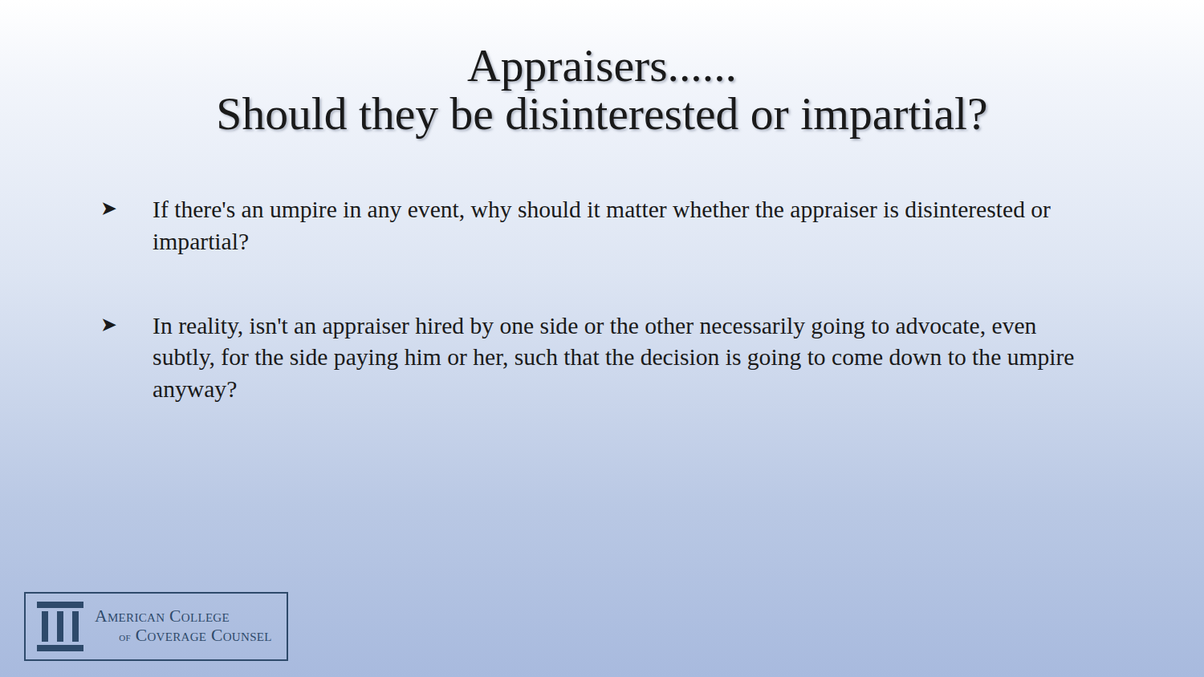Appraisers......
Should they be disinterested or impartial?
If there's an umpire in any event, why should it matter whether the appraiser is disinterested or impartial?
In reality, isn't an appraiser hired by one side or the other necessarily going to advocate, even subtly, for the side paying him or her, such that the decision is going to come down to the umpire anyway?
American College
of Coverage Counsel